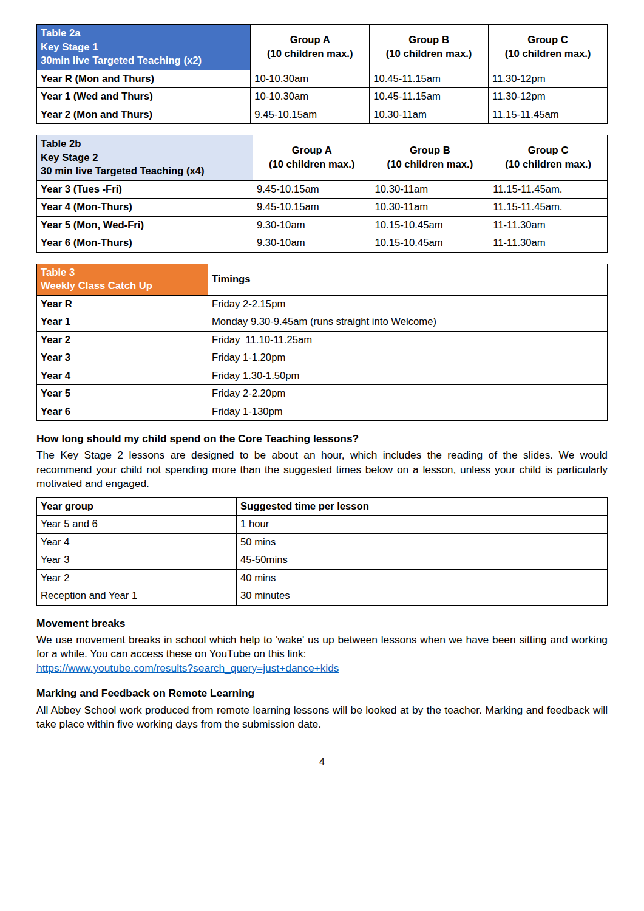| Table 2a Key Stage 1 30min live Targeted Teaching (x2) | Group A (10 children max.) | Group B (10 children max.) | Group C (10 children max.) |
| Year R (Mon and Thurs) | 10-10.30am | 10.45-11.15am | 11.30-12pm |
| Year 1 (Wed and Thurs) | 10-10.30am | 10.45-11.15am | 11.30-12pm |
| Year 2 (Mon and Thurs) | 9.45-10.15am | 10.30-11am | 11.15-11.45am |
| Table 2b Key Stage 2 30 min live Targeted Teaching (x4) | Group A (10 children max.) | Group B (10 children max.) | Group C (10 children max.) |
| Year 3 (Tues -Fri) | 9.45-10.15am | 10.30-11am | 11.15-11.45am. |
| Year 4 (Mon-Thurs) | 9.45-10.15am | 10.30-11am | 11.15-11.45am. |
| Year 5 (Mon, Wed-Fri) | 9.30-10am | 10.15-10.45am | 11-11.30am |
| Year 6 (Mon-Thurs) | 9.30-10am | 10.15-10.45am | 11-11.30am |
| Table 3 Weekly Class Catch Up | Timings |
| Year R | Friday 2-2.15pm |
| Year 1 | Monday 9.30-9.45am (runs straight into Welcome) |
| Year 2 | Friday 11.10-11.25am |
| Year 3 | Friday 1-1.20pm |
| Year 4 | Friday 1.30-1.50pm |
| Year 5 | Friday 2-2.20pm |
| Year 6 | Friday 1-130pm |
How long should my child spend on the Core Teaching lessons?
The Key Stage 2 lessons are designed to be about an hour, which includes the reading of the slides. We would recommend your child not spending more than the suggested times below on a lesson, unless your child is particularly motivated and engaged.
| Year group | Suggested time per lesson |
| Year 5 and 6 | 1 hour |
| Year 4 | 50 mins |
| Year 3 | 45-50mins |
| Year 2 | 40 mins |
| Reception and Year 1 | 30 minutes |
Movement breaks
We use movement breaks in school which help to 'wake' us up between lessons when we have been sitting and working for a while. You can access these on YouTube on this link:
https://www.youtube.com/results?search_query=just+dance+kids
Marking and Feedback on Remote Learning
All Abbey School work produced from remote learning lessons will be looked at by the teacher. Marking and feedback will take place within five working days from the submission date.
4